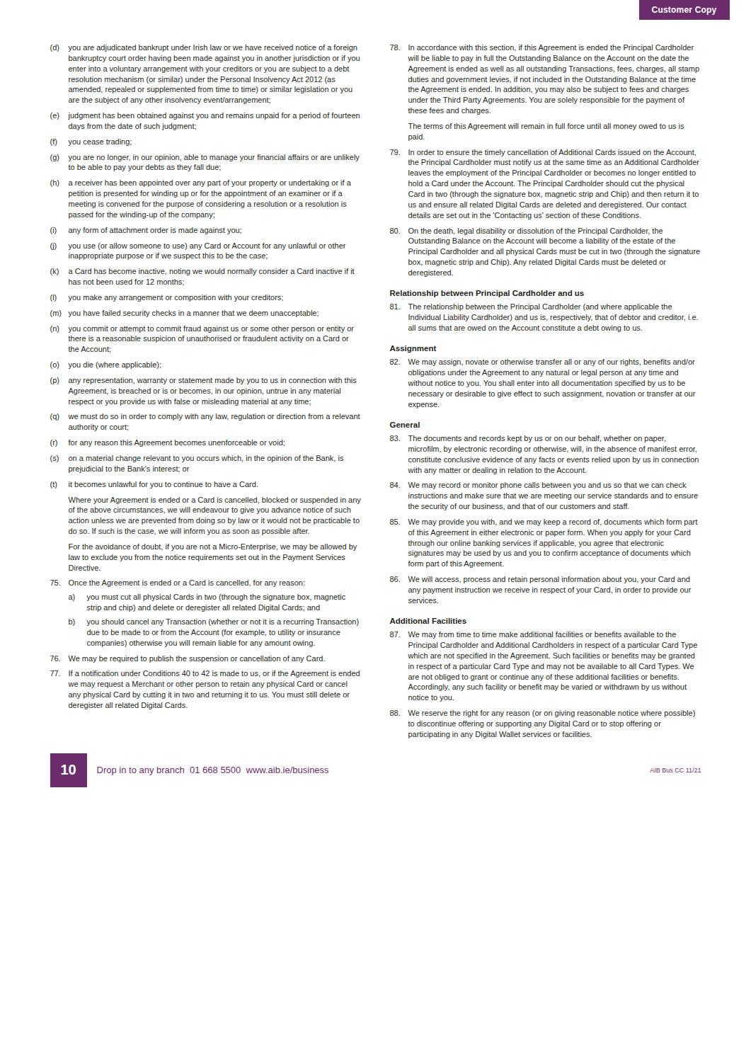Customer Copy
(d) you are adjudicated bankrupt under Irish law or we have received notice of a foreign bankruptcy court order having been made against you in another jurisdiction or if you enter into a voluntary arrangement with your creditors or you are subject to a debt resolution mechanism (or similar) under the Personal Insolvency Act 2012 (as amended, repealed or supplemented from time to time) or similar legislation or you are the subject of any other insolvency event/arrangement;
(e) judgment has been obtained against you and remains unpaid for a period of fourteen days from the date of such judgment;
(f) you cease trading;
(g) you are no longer, in our opinion, able to manage your financial affairs or are unlikely to be able to pay your debts as they fall due;
(h) a receiver has been appointed over any part of your property or undertaking or if a petition is presented for winding up or for the appointment of an examiner or if a meeting is convened for the purpose of considering a resolution or a resolution is passed for the winding-up of the company;
(i) any form of attachment order is made against you;
(j) you use (or allow someone to use) any Card or Account for any unlawful or other inappropriate purpose or if we suspect this to be the case;
(k) a Card has become inactive, noting we would normally consider a Card inactive if it has not been used for 12 months;
(l) you make any arrangement or composition with your creditors;
(m) you have failed security checks in a manner that we deem unacceptable;
(n) you commit or attempt to commit fraud against us or some other person or entity or there is a reasonable suspicion of unauthorised or fraudulent activity on a Card or the Account;
(o) you die (where applicable);
(p) any representation, warranty or statement made by you to us in connection with this Agreement, is breached or is or becomes, in our opinion, untrue in any material respect or you provide us with false or misleading material at any time;
(q) we must do so in order to comply with any law, regulation or direction from a relevant authority or court;
(r) for any reason this Agreement becomes unenforceable or void;
(s) on a material change relevant to you occurs which, in the opinion of the Bank, is prejudicial to the Bank's interest; or
(t) it becomes unlawful for you to continue to have a Card.
Where your Agreement is ended or a Card is cancelled, blocked or suspended in any of the above circumstances, we will endeavour to give you advance notice of such action unless we are prevented from doing so by law or it would not be practicable to do so. If such is the case, we will inform you as soon as possible after.
For the avoidance of doubt, if you are not a Micro-Enterprise, we may be allowed by law to exclude you from the notice requirements set out in the Payment Services Directive.
75. Once the Agreement is ended or a Card is cancelled, for any reason:
a) you must cut all physical Cards in two (through the signature box, magnetic strip and chip) and delete or deregister all related Digital Cards; and
b) you should cancel any Transaction (whether or not it is a recurring Transaction) due to be made to or from the Account (for example, to utility or insurance companies) otherwise you will remain liable for any amount owing.
76. We may be required to publish the suspension or cancellation of any Card.
77. If a notification under Conditions 40 to 42 is made to us, or if the Agreement is ended we may request a Merchant or other person to retain any physical Card or cancel any physical Card by cutting it in two and returning it to us. You must still delete or deregister all related Digital Cards.
78. In accordance with this section, if this Agreement is ended the Principal Cardholder will be liable to pay in full the Outstanding Balance on the Account on the date the Agreement is ended as well as all outstanding Transactions, fees, charges, all stamp duties and government levies, if not included in the Outstanding Balance at the time the Agreement is ended. In addition, you may also be subject to fees and charges under the Third Party Agreements. You are solely responsible for the payment of these fees and charges.
The terms of this Agreement will remain in full force until all money owed to us is paid.
79. In order to ensure the timely cancellation of Additional Cards issued on the Account, the Principal Cardholder must notify us at the same time as an Additional Cardholder leaves the employment of the Principal Cardholder or becomes no longer entitled to hold a Card under the Account. The Principal Cardholder should cut the physical Card in two (through the signature box, magnetic strip and Chip) and then return it to us and ensure all related Digital Cards are deleted and deregistered. Our contact details are set out in the 'Contacting us' section of these Conditions.
80. On the death, legal disability or dissolution of the Principal Cardholder, the Outstanding Balance on the Account will become a liability of the estate of the Principal Cardholder and all physical Cards must be cut in two (through the signature box, magnetic strip and Chip). Any related Digital Cards must be deleted or deregistered.
Relationship between Principal Cardholder and us
81. The relationship between the Principal Cardholder (and where applicable the Individual Liability Cardholder) and us is, respectively, that of debtor and creditor, i.e. all sums that are owed on the Account constitute a debt owing to us.
Assignment
82. We may assign, novate or otherwise transfer all or any of our rights, benefits and/or obligations under the Agreement to any natural or legal person at any time and without notice to you. You shall enter into all documentation specified by us to be necessary or desirable to give effect to such assignment, novation or transfer at our expense.
General
83. The documents and records kept by us or on our behalf, whether on paper, microfilm, by electronic recording or otherwise, will, in the absence of manifest error, constitute conclusive evidence of any facts or events relied upon by us in connection with any matter or dealing in relation to the Account.
84. We may record or monitor phone calls between you and us so that we can check instructions and make sure that we are meeting our service standards and to ensure the security of our business, and that of our customers and staff.
85. We may provide you with, and we may keep a record of, documents which form part of this Agreement in either electronic or paper form. When you apply for your Card through our online banking services if applicable, you agree that electronic signatures may be used by us and you to confirm acceptance of documents which form part of this Agreement.
86. We will access, process and retain personal information about you, your Card and any payment instruction we receive in respect of your Card, in order to provide our services.
Additional Facilities
87. We may from time to time make additional facilities or benefits available to the Principal Cardholder and Additional Cardholders in respect of a particular Card Type which are not specified in the Agreement. Such facilities or benefits may be granted in respect of a particular Card Type and may not be available to all Card Types. We are not obliged to grant or continue any of these additional facilities or benefits. Accordingly, any such facility or benefit may be varied or withdrawn by us without notice to you.
88. We reserve the right for any reason (or on giving reasonable notice where possible) to discontinue offering or supporting any Digital Card or to stop offering or participating in any Digital Wallet services or facilities.
10
Drop in to any branch 01 668 5500 www.aib.ie/business
AIB Bus CC 11/21